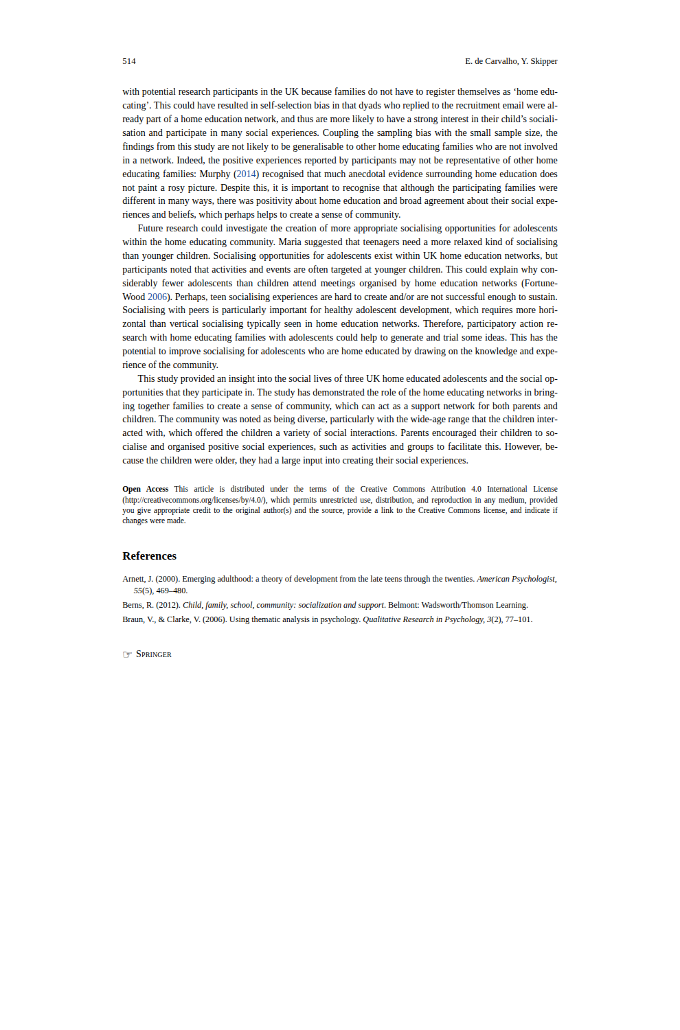514 E. de Carvalho, Y. Skipper
with potential research participants in the UK because families do not have to register themselves as ‘home educating’. This could have resulted in self-selection bias in that dyads who replied to the recruitment email were already part of a home education network, and thus are more likely to have a strong interest in their child’s socialisation and participate in many social experiences. Coupling the sampling bias with the small sample size, the findings from this study are not likely to be generalisable to other home educating families who are not involved in a network. Indeed, the positive experiences reported by participants may not be representative of other home educating families: Murphy (2014) recognised that much anecdotal evidence surrounding home education does not paint a rosy picture. Despite this, it is important to recognise that although the participating families were different in many ways, there was positivity about home education and broad agreement about their social experiences and beliefs, which perhaps helps to create a sense of community.
Future research could investigate the creation of more appropriate socialising opportunities for adolescents within the home educating community. Maria suggested that teenagers need a more relaxed kind of socialising than younger children. Socialising opportunities for adolescents exist within UK home education networks, but participants noted that activities and events are often targeted at younger children. This could explain why considerably fewer adolescents than children attend meetings organised by home education networks (Fortune-Wood 2006). Perhaps, teen socialising experiences are hard to create and/or are not successful enough to sustain. Socialising with peers is particularly important for healthy adolescent development, which requires more horizontal than vertical socialising typically seen in home education networks. Therefore, participatory action research with home educating families with adolescents could help to generate and trial some ideas. This has the potential to improve socialising for adolescents who are home educated by drawing on the knowledge and experience of the community.
This study provided an insight into the social lives of three UK home educated adolescents and the social opportunities that they participate in. The study has demonstrated the role of the home educating networks in bringing together families to create a sense of community, which can act as a support network for both parents and children. The community was noted as being diverse, particularly with the wide-age range that the children interacted with, which offered the children a variety of social interactions. Parents encouraged their children to socialise and organised positive social experiences, such as activities and groups to facilitate this. However, because the children were older, they had a large input into creating their social experiences.
Open Access This article is distributed under the terms of the Creative Commons Attribution 4.0 International License (http://creativecommons.org/licenses/by/4.0/), which permits unrestricted use, distribution, and reproduction in any medium, provided you give appropriate credit to the original author(s) and the source, provide a link to the Creative Commons license, and indicate if changes were made.
References
Arnett, J. (2000). Emerging adulthood: a theory of development from the late teens through the twenties. American Psychologist, 55(5), 469–480.
Berns, R. (2012). Child, family, school, community: socialization and support. Belmont: Wadsworth/Thomson Learning.
Braun, V., & Clarke, V. (2006). Using thematic analysis in psychology. Qualitative Research in Psychology, 3(2), 77–101.
☞ Springer